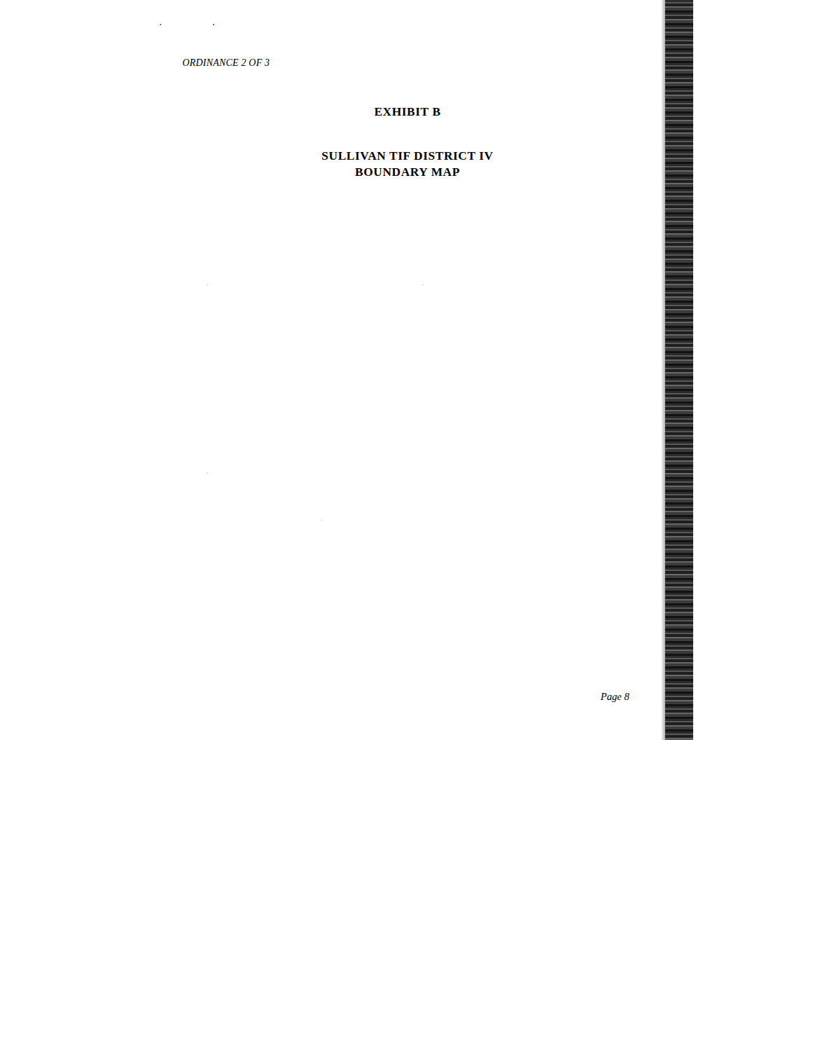· ·
ORDINANCE 2 OF 3
EXHIBIT B
SULLIVAN TIF DISTRICT IV
BOUNDARY MAP
· · · ·
Page 8